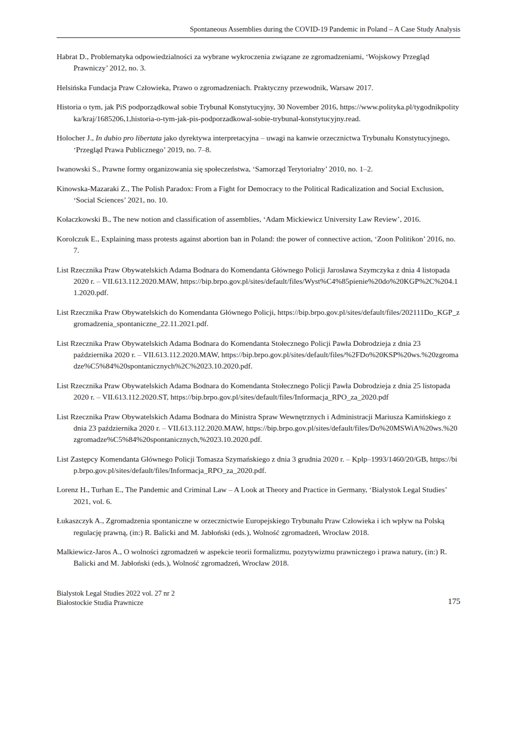Spontaneous Assemblies during the COVID-19 Pandemic in Poland – A Case Study Analysis
Habrat D., Problematyka odpowiedzialności za wybrane wykroczenia związane ze zgromadzeniami, ‘Wojskowy Przegląd Prawniczy’ 2012, no. 3.
Helsińska Fundacja Praw Człowieka, Prawo o zgromadzeniach. Praktyczny przewodnik, Warsaw 2017.
Historia o tym, jak PiS podporządkował sobie Trybunał Konstytucyjny, 30 November 2016, https://www.polityka.pl/tygodnikpolityka/kraj/1685206,1,historia-o-tym-jak-pis-podporzadkowal-sobie-trybunal-konstytucyjny.read.
Holocher J., In dubio pro libertata jako dyrektywa interpretacyjna – uwagi na kanwie orzecznictwa Trybunału Konstytucyjnego, ‘Przegląd Prawa Publicznego’ 2019, no. 7–8.
Iwanowski S., Prawne formy organizowania się społeczeństwa, ‘Samorząd Terytorialny’ 2010, no. 1–2.
Kinowska-Mazaraki Z., The Polish Paradox: From a Fight for Democracy to the Political Radicalization and Social Exclusion, ‘Social Sciences’ 2021, no. 10.
Kołaczkowski B., The new notion and classification of assemblies, ‘Adam Mickiewicz University Law Review’, 2016.
Korolczuk E., Explaining mass protests against abortion ban in Poland: the power of connective action, ‘Zoon Politikon’ 2016, no. 7.
List Rzecznika Praw Obywatelskich Adama Bodnara do Komendanta Głównego Policji Jarosława Szymczyka z dnia 4 listopada 2020 r. – VII.613.112.2020.MAW, https://bip.brpo.gov.pl/sites/default/files/Wyst%C4%85pienie%20do%20KGP%2C%204.11.2020.pdf.
List Rzecznika Praw Obywatelskich do Komendanta Głównego Policji, https://bip.brpo.gov.pl/sites/default/files/202111Do_KGP_zgromadzenia_spontaniczne_22.11.2021.pdf.
List Rzecznika Praw Obywatelskich Adama Bodnara do Komendanta Stołecznego Policji Pawła Dobrodzieja z dnia 23 października 2020 r. – VII.613.112.2020.MAW, https://bip.brpo.gov.pl/sites/default/files/%2FDo%20KSP%20ws.%20zgromadze%C5%84%20spontanicznych%2C%2023.10.2020.pdf.
List Rzecznika Praw Obywatelskich Adama Bodnara do Komendanta Stołecznego Policji Pawła Dobrodzieja z dnia 25 listopada 2020 r. – VII.613.112.2020.ST, https://bip.brpo.gov.pl/sites/default/files/Informacja_RPO_za_2020.pdf
List Rzecznika Praw Obywatelskich Adama Bodnara do Ministra Spraw Wewnętrznych i Administracji Mariusza Kamińskiego z dnia 23 października 2020 r. – VII.613.112.2020.MAW, https://bip.brpo.gov.pl/sites/default/files/Do%20MSWiA%20ws.%20zgromadze%C5%84%20spontanicznych,%2023.10.2020.pdf.
List Zastępcy Komendanta Głównego Policji Tomasza Szymańskiego z dnia 3 grudnia 2020 r. – Kplp–1993/1460/20/GB, https://bip.brpo.gov.pl/sites/default/files/Informacja_RPO_za_2020.pdf.
Lorenz H., Turhan E., The Pandemic and Criminal Law – A Look at Theory and Practice in Germany, ‘Bialystok Legal Studies’ 2021, vol. 6.
Łukaszczyk A., Zgromadzenia spontaniczne w orzecznictwie Europejskiego Trybunału Praw Człowieka i ich wpływ na Polską regulację prawną, (in:) R. Balicki and M. Jabłoński (eds.), Wolność zgromadzeń, Wrocław 2018.
Malkiewicz-Jaros A., O wolności zgromadzeń w aspekcie teorii formalizmu, pozytywizmu prawniczego i prawa natury, (in:) R. Balicki and M. Jabłoński (eds.), Wolność zgromadzeń, Wrocław 2018.
Bialystok Legal Studies 2022 vol. 27 nr 2
Białostockie Studia Prawnicze
175